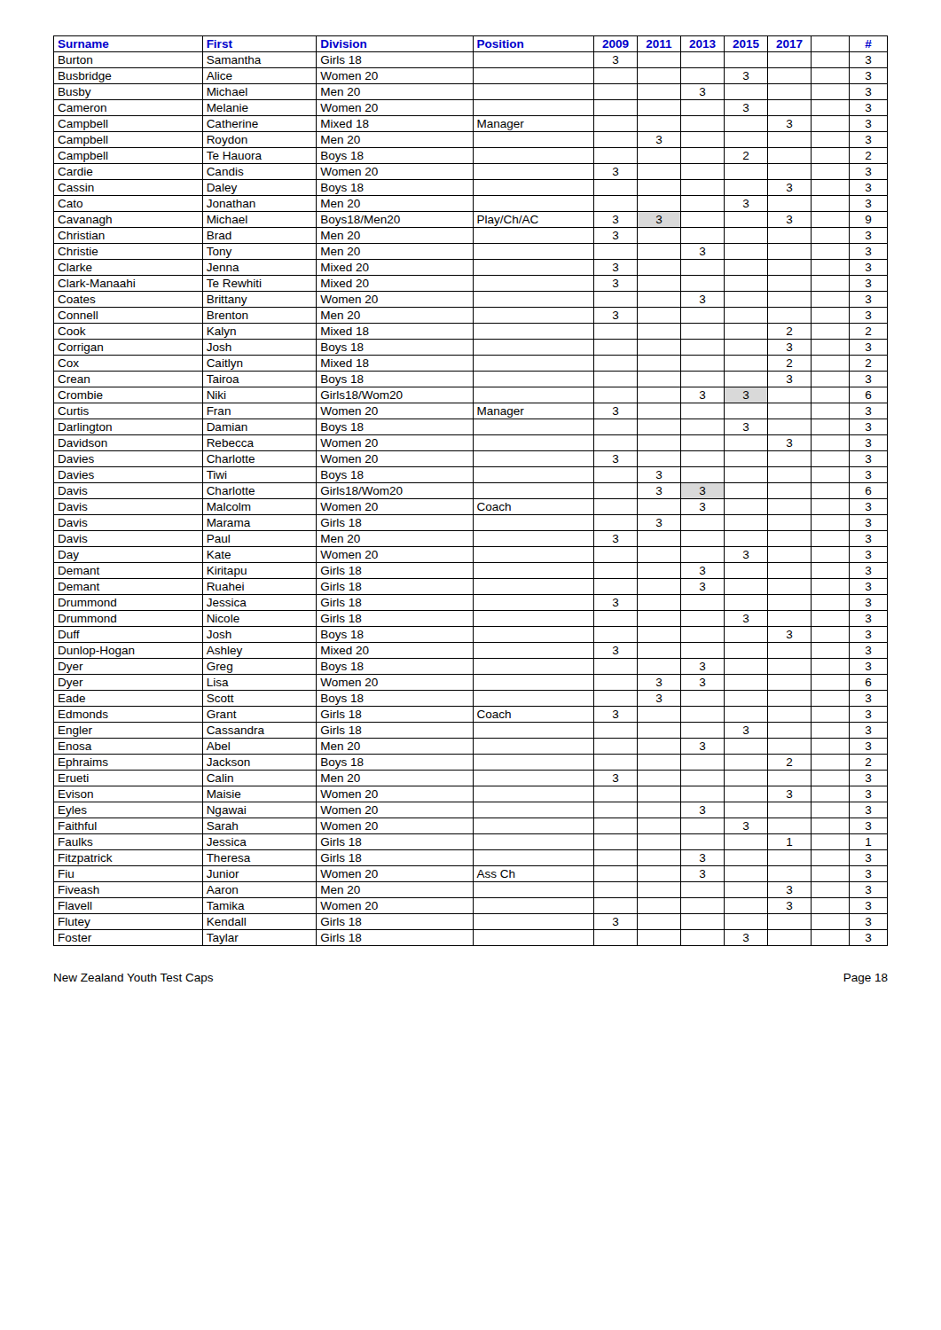| Surname | First | Division | Position | 2009 | 2011 | 2013 | 2015 | 2017 | | # |
| --- | --- | --- | --- | --- | --- | --- | --- | --- | --- | --- |
| Burton | Samantha | Girls 18 | | 3 | | | | | | 3 |
| Busbridge | Alice | Women 20 | | | | | 3 | | | 3 |
| Busby | Michael | Men 20 | | | | 3 | | | | 3 |
| Cameron | Melanie | Women 20 | | | | | 3 | | | 3 |
| Campbell | Catherine | Mixed 18 | Manager | | | | | 3 | | 3 |
| Campbell | Roydon | Men 20 | | | 3 | | | | | 3 |
| Campbell | Te Hauora | Boys 18 | | | | | 2 | | | 2 |
| Cardie | Candis | Women 20 | | 3 | | | | | | 3 |
| Cassin | Daley | Boys 18 | | | | | | 3 | | 3 |
| Cato | Jonathan | Men 20 | | | | | 3 | | | 3 |
| Cavanagh | Michael | Boys18/Men20 | Play/Ch/AC | 3 | 3 | | | 3 | | 9 |
| Christian | Brad | Men 20 | | 3 | | | | | | 3 |
| Christie | Tony | Men 20 | | | | 3 | | | | 3 |
| Clarke | Jenna | Mixed 20 | | 3 | | | | | | 3 |
| Clark-Manaahi | Te Rewhiti | Mixed 20 | | 3 | | | | | | 3 |
| Coates | Brittany | Women 20 | | | | 3 | | | | 3 |
| Connell | Brenton | Men 20 | | 3 | | | | | | 3 |
| Cook | Kalyn | Mixed 18 | | | | | | 2 | | 2 |
| Corrigan | Josh | Boys 18 | | | | | | 3 | | 3 |
| Cox | Caitlyn | Mixed 18 | | | | | | 2 | | 2 |
| Crean | Tairoa | Boys 18 | | | | | | 3 | | 3 |
| Crombie | Niki | Girls18/Wom20 | | | | 3 | 3 | | | 6 |
| Curtis | Fran | Women 20 | Manager | 3 | | | | | | 3 |
| Darlington | Damian | Boys 18 | | | | | 3 | | | 3 |
| Davidson | Rebecca | Women 20 | | | | | | 3 | | 3 |
| Davies | Charlotte | Women 20 | | 3 | | | | | | 3 |
| Davies | Tiwi | Boys 18 | | | 3 | | | | | 3 |
| Davis | Charlotte | Girls18/Wom20 | | | 3 | 3 | | | | 6 |
| Davis | Malcolm | Women 20 | Coach | | | 3 | | | | 3 |
| Davis | Marama | Girls 18 | | | 3 | | | | | 3 |
| Davis | Paul | Men 20 | | 3 | | | | | | 3 |
| Day | Kate | Women 20 | | | | | 3 | | | 3 |
| Demant | Kiritapu | Girls 18 | | | | 3 | | | | 3 |
| Demant | Ruahei | Girls 18 | | | | 3 | | | | 3 |
| Drummond | Jessica | Girls 18 | | 3 | | | | | | 3 |
| Drummond | Nicole | Girls 18 | | | | | 3 | | | 3 |
| Duff | Josh | Boys 18 | | | | | | 3 | | 3 |
| Dunlop-Hogan | Ashley | Mixed 20 | | 3 | | | | | | 3 |
| Dyer | Greg | Boys 18 | | | | 3 | | | | 3 |
| Dyer | Lisa | Women 20 | | | 3 | 3 | | | | 6 |
| Eade | Scott | Boys 18 | | | 3 | | | | | 3 |
| Edmonds | Grant | Girls 18 | Coach | 3 | | | | | | 3 |
| Engler | Cassandra | Girls 18 | | | | | 3 | | | 3 |
| Enosa | Abel | Men 20 | | | | 3 | | | | 3 |
| Ephraims | Jackson | Boys 18 | | | | | | 2 | | 2 |
| Erueti | Calin | Men 20 | | 3 | | | | | | 3 |
| Evison | Maisie | Women 20 | | | | | | 3 | | 3 |
| Eyles | Ngawai | Women 20 | | | | 3 | | | | 3 |
| Faithful | Sarah | Women 20 | | | | | 3 | | | 3 |
| Faulks | Jessica | Girls 18 | | | | | | 1 | | 1 |
| Fitzpatrick | Theresa | Girls 18 | | | | 3 | | | | 3 |
| Fiu | Junior | Women 20 | Ass Ch | | | 3 | | | | 3 |
| Fiveash | Aaron | Men 20 | | | | | | 3 | | 3 |
| Flavell | Tamika | Women 20 | | | | | | 3 | | 3 |
| Flutey | Kendall | Girls 18 | | 3 | | | | | | 3 |
| Foster | Taylar | Girls 18 | | | | | 3 | | | 3 |
New Zealand Youth Test Caps Page 18